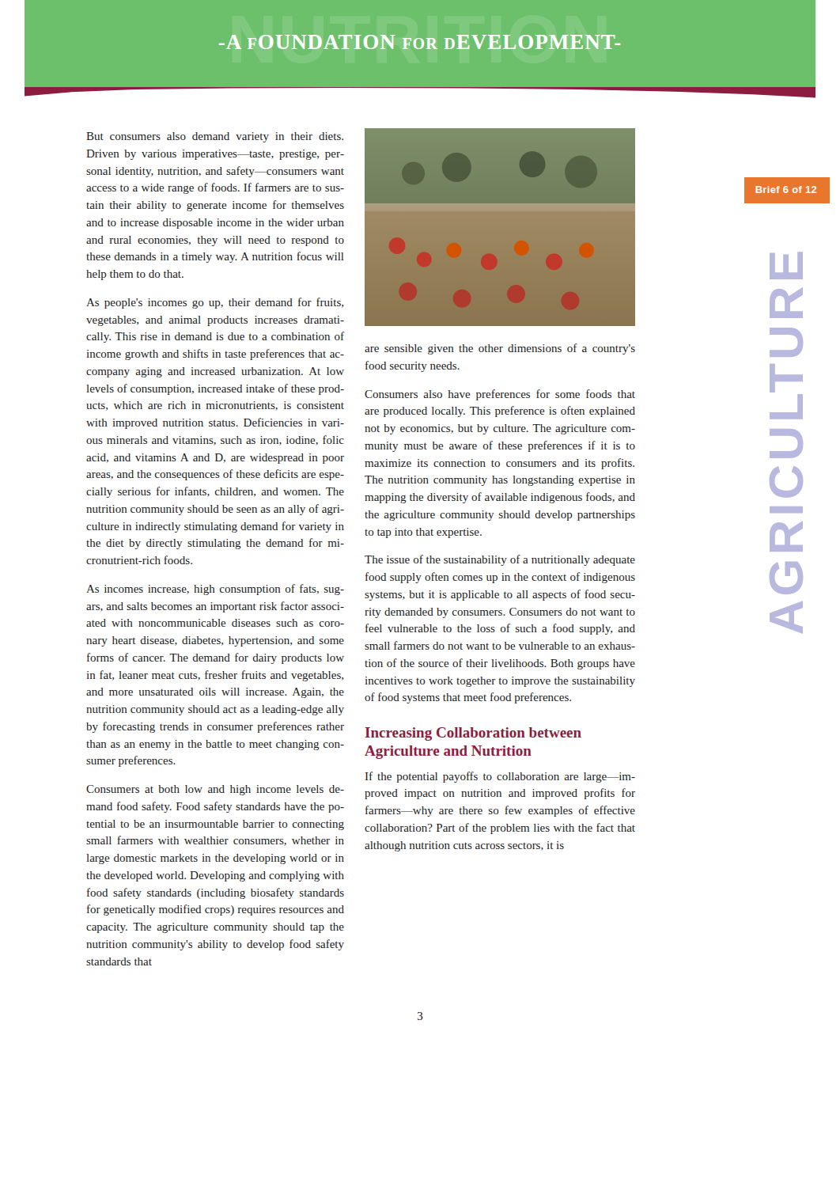NUTRITION
-A FOUNDATION FOR DEVELOPMENT-
But consumers also demand variety in their diets. Driven by various imperatives—taste, prestige, personal identity, nutrition, and safety—consumers want access to a wide range of foods. If farmers are to sustain their ability to generate income for themselves and to increase disposable income in the wider urban and rural economies, they will need to respond to these demands in a timely way. A nutrition focus will help them to do that.
As people's incomes go up, their demand for fruits, vegetables, and animal products increases dramatically. This rise in demand is due to a combination of income growth and shifts in taste preferences that accompany aging and increased urbanization. At low levels of consumption, increased intake of these products, which are rich in micronutrients, is consistent with improved nutrition status. Deficiencies in various minerals and vitamins, such as iron, iodine, folic acid, and vitamins A and D, are widespread in poor areas, and the consequences of these deficits are especially serious for infants, children, and women. The nutrition community should be seen as an ally of agriculture in indirectly stimulating demand for variety in the diet by directly stimulating the demand for micronutrient-rich foods.
As incomes increase, high consumption of fats, sugars, and salts becomes an important risk factor associated with noncommunicable diseases such as coronary heart disease, diabetes, hypertension, and some forms of cancer. The demand for dairy products low in fat, leaner meat cuts, fresher fruits and vegetables, and more unsaturated oils will increase. Again, the nutrition community should act as a leading-edge ally by forecasting trends in consumer preferences rather than as an enemy in the battle to meet changing consumer preferences.
Consumers at both low and high income levels demand food safety. Food safety standards have the potential to be an insurmountable barrier to connecting small farmers with wealthier consumers, whether in large domestic markets in the developing world or in the developed world. Developing and complying with food safety standards (including biosafety standards for genetically modified crops) requires resources and capacity. The agriculture community should tap the nutrition community's ability to develop food safety standards that
are sensible given the other dimensions of a country's food security needs.
Consumers also have preferences for some foods that are produced locally. This preference is often explained not by economics, but by culture. The agriculture community must be aware of these preferences if it is to maximize its connection to consumers and its profits. The nutrition community has longstanding expertise in mapping the diversity of available indigenous foods, and the agriculture community should develop partnerships to tap into that expertise.
The issue of the sustainability of a nutritionally adequate food supply often comes up in the context of indigenous systems, but it is applicable to all aspects of food security demanded by consumers. Consumers do not want to feel vulnerable to the loss of such a food supply, and small farmers do not want to be vulnerable to an exhaustion of the source of their livelihoods. Both groups have incentives to work together to improve the sustainability of food systems that meet food preferences.
Increasing Collaboration between Agriculture and Nutrition
If the potential payoffs to collaboration are large—improved impact on nutrition and improved profits for farmers—why are there so few examples of effective collaboration? Part of the problem lies with the fact that although nutrition cuts across sectors, it is
Brief 6 of 12
AGRICULTURE
3